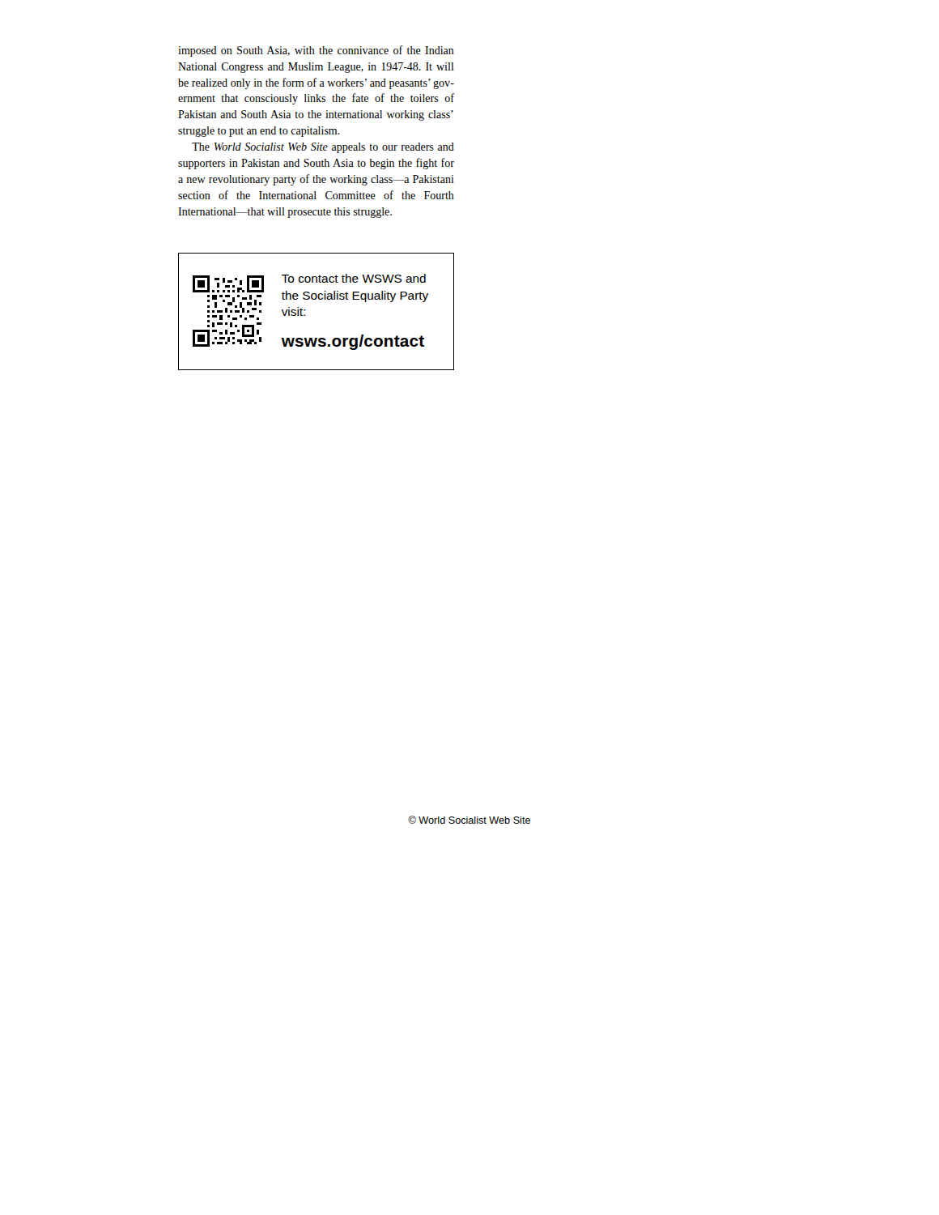imposed on South Asia, with the connivance of the Indian National Congress and Muslim League, in 1947-48. It will be realized only in the form of a workers’ and peasants’ government that consciously links the fate of the toilers of Pakistan and South Asia to the international working class’ struggle to put an end to capitalism.
The World Socialist Web Site appeals to our readers and supporters in Pakistan and South Asia to begin the fight for a new revolutionary party of the working class—a Pakistani section of the International Committee of the Fourth International—that will prosecute this struggle.
To contact the WSWS and the Socialist Equality Party visit: wsws.org/contact
© World Socialist Web Site